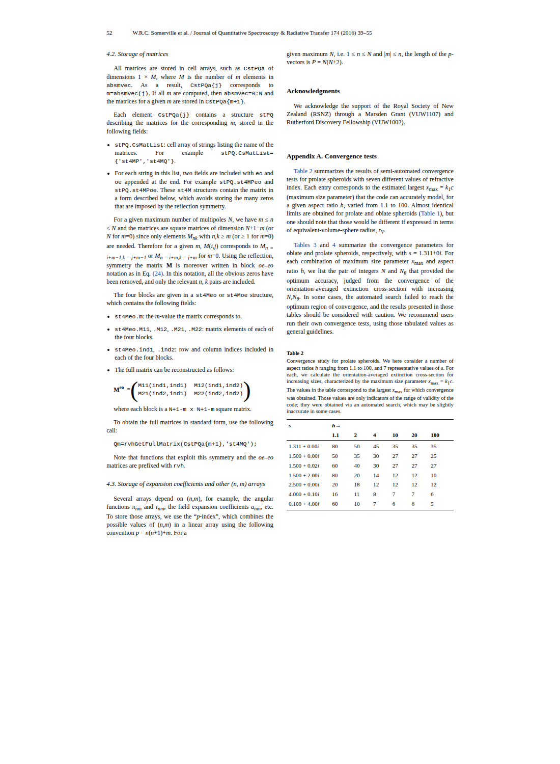52 W.R.C. Somerville et al. / Journal of Quantitative Spectroscopy & Radiative Transfer 174 (2016) 39–55
4.2. Storage of matrices
All matrices are stored in cell arrays, such as CstPQa of dimensions 1 × M, where M is the number of m elements in absmvec. As a result, CstPQa{j} corresponds to m=absmvec(j). If all m are computed, then absmvec=0:N and the matrices for a given m are stored in CstPQa{m+1}.
Each element CstPQa{j} contains a structure stPQ describing the matrices for the corresponding m, stored in the following fields:
stPQ.CsMatList: cell array of strings listing the name of the matrices. For example stPQ.CsMatList={'st4MP','st4MQ'}.
For each string in this list, two fields are included with eo and oe appended at the end. For example stPQ.st4MPeo and stPQ.st4MPoe. These st4M structures contain the matrix in a form described below, which avoids storing the many zeros that are imposed by the reflection symmetry.
For a given maximum number of multipoles N, we have m ≤ n ≤ N and the matrices are square matrices of dimension N+1−m (or N for m=0) since only elements Mnk with n,k ≥ m (or ≥ 1 for m=0) are needed. Therefore for a given m, M(i,j) corresponds to Mn = i+m−1,k = j+m−1 or Mn = i+m,k = j+m for m=0. Using the reflection, symmetry the matrix M is moreover written in block oe–eo notation as in Eq. (24). In this notation, all the obvious zeros have been removed, and only the relevant n, k pairs are included.
The four blocks are given in a st4Meo or st4Moe structure, which contains the following fields:
st4Meo.m: the m-value the matrix corresponds to.
st4Meo.M11, .M12, .M21, .M22: matrix elements of each of the four blocks.
st4Meo.ind1, .ind2: row and column indices included in each of the four blocks.
The full matrix can be reconstructed as follows:
Meo = (
M11(ind1,ind1) M12(ind1,ind2)
M21(ind2,ind1) M22(ind2,ind2)
)
where each block is a N+1-m x N+1-m square matrix.
To obtain the full matrices in standard form, use the following call:
Qm=rvhGetFullMatrix(CstPQa{m+1},'st4MQ');
Note that functions that exploit this symmetry and the oe–eo matrices are prefixed with rvh.
4.3. Storage of expansion coefficients and other (n, m) arrays
Several arrays depend on (n,m), for example, the angular functions πnm and τnm, the field expansion coefficients anm, etc. To store those arrays, we use the “p-index”, which combines the possible values of (n,m) in a linear array using the following convention p = n(n+1)+m. For a
given maximum N, i.e. 1 ≤ n ≤ N and |m| ≤ n, the length of the p-vectors is P = N(N+2).
Acknowledgments
We acknowledge the support of the Royal Society of New Zealand (RSNZ) through a Marsden Grant (VUW1107) and Rutherford Discovery Fellowship (VUW1002).
Appendix A. Convergence tests
Table 2 summarizes the results of semi-automated convergence tests for prolate spheroids with seven different values of refractive index. Each entry corresponds to the estimated largest xmax = k1c (maximum size parameter) that the code can accurately model, for a given aspect ratio h, varied from 1.1 to 100. Almost identical limits are obtained for prolate and oblate spheroids (Table 1), but one should note that those would be different if expressed in terms of equivalent-volume-sphere radius, rV.
Tables 3 and 4 summarize the convergence parameters for oblate and prolate spheroids, respectively, with s = 1.311+0i. For each combination of maximum size parameter xmax and aspect ratio h, we list the pair of integers N and Nθ that provided the optimum accuracy, judged from the convergence of the orientation-averaged extinction cross-section with increasing N,Nθ. In some cases, the automated search failed to reach the optimum region of convergence, and the results presented in those tables should be considered with caution. We recommend users run their own convergence tests, using those tabulated values as general guidelines.
Table 2 Convergence study for prolate spheroids. We here consider a number of aspect ratios h ranging from 1.1 to 100, and 7 representative values of s. For each, we calculate the orientation-averaged extinction cross-section for increasing sizes, characterized by the maximum size parameter xmax = k1c. The values in the table correspond to the largest xmax for which convergence was obtained. Those values are only indicators of the range of validity of the code; they were obtained via an automated search, which may be slightly inaccurate in some cases.
| s | h → |
| --- | --- |
| | 1.1 | 2 | 4 | 10 | 20 | 100 |
| 1.311 + 0.00 i | 80 | 50 | 45 | 35 | 35 | 35 |
| 1.500 + 0.00 i | 50 | 35 | 30 | 27 | 27 | 25 |
| 1.500 + 0.02 i | 60 | 40 | 30 | 27 | 27 | 27 |
| 1.500 + 2.00 i | 80 | 20 | 14 | 12 | 12 | 10 |
| 2.500 + 0.00 i | 20 | 18 | 12 | 12 | 12 | 12 |
| 4.000 + 0.10 i | 16 | 11 | 8 | 7 | 7 | 6 |
| 0.100 + 4.00 i | 60 | 10 | 7 | 6 | 6 | 5 |